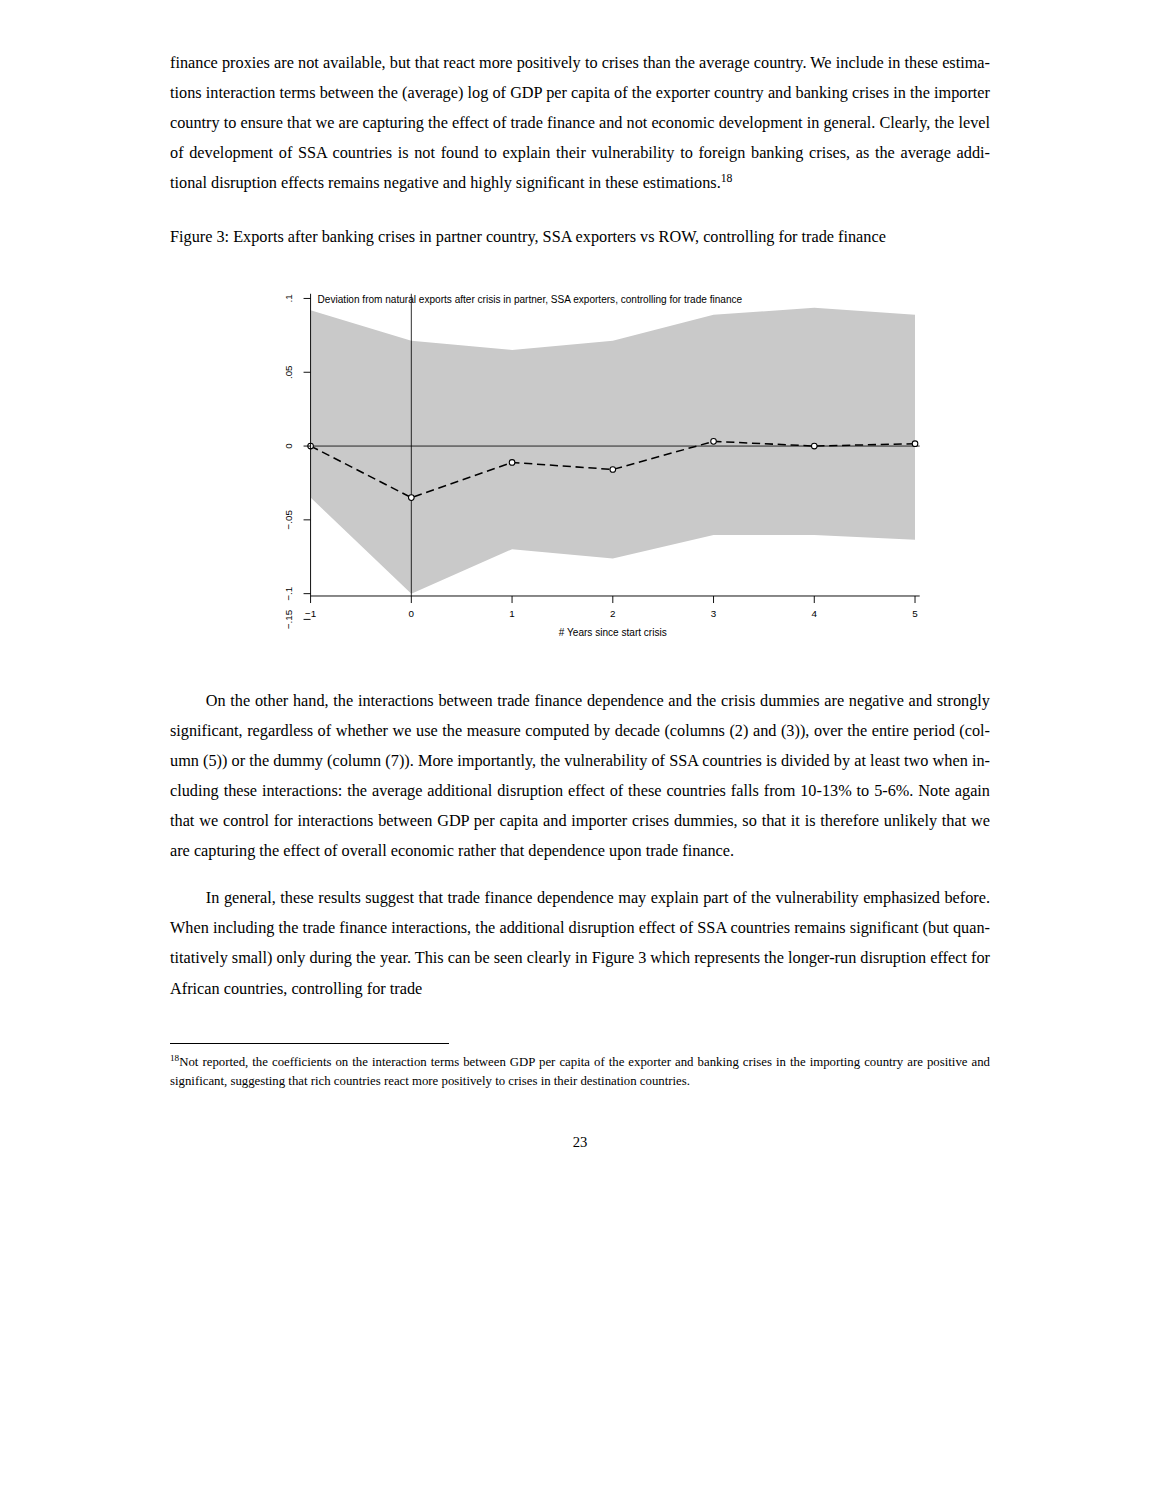finance proxies are not available, but that react more positively to crises than the average country. We include in these estimations interaction terms between the (average) log of GDP per capita of the exporter country and banking crises in the importer country to ensure that we are capturing the effect of trade finance and not economic development in general. Clearly, the level of development of SSA countries is not found to explain their vulnerability to foreign banking crises, as the average additional disruption effects remains negative and highly significant in these estimations.18
Figure 3: Exports after banking crises in partner country, SSA exporters vs ROW, controlling for trade finance
Deviation from natural exports after crisis in partner, SSA exporters, controlling for trade finance .1 .05 0 −.05 −.1 −.15 −1 0 1 2 3 4 5 # Years since start crisis
On the other hand, the interactions between trade finance dependence and the crisis dummies are negative and strongly significant, regardless of whether we use the measure computed by decade (columns (2) and (3)), over the entire period (column (5)) or the dummy (column (7)). More importantly, the vulnerability of SSA countries is divided by at least two when including these interactions: the average additional disruption effect of these countries falls from 10-13% to 5-6%. Note again that we control for interactions between GDP per capita and importer crises dummies, so that it is therefore unlikely that we are capturing the effect of overall economic rather that dependence upon trade finance.
In general, these results suggest that trade finance dependence may explain part of the vulnerability emphasized before. When including the trade finance interactions, the additional disruption effect of SSA countries remains significant (but quantitatively small) only during the year. This can be seen clearly in Figure 3 which represents the longer-run disruption effect for African countries, controlling for trade
18Not reported, the coefficients on the interaction terms between GDP per capita of the exporter and banking crises in the importing country are positive and significant, suggesting that rich countries react more positively to crises in their destination countries.
23